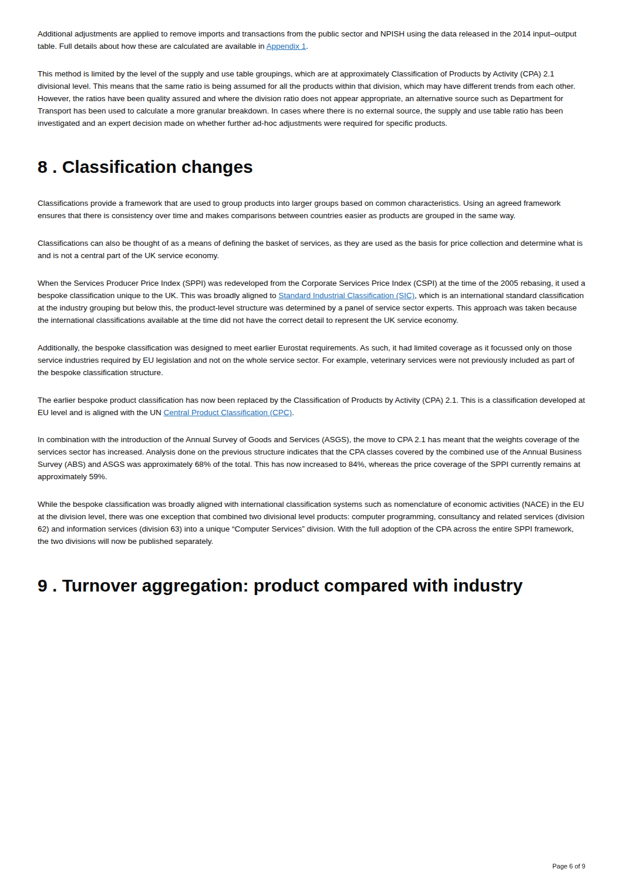Additional adjustments are applied to remove imports and transactions from the public sector and NPISH using the data released in the 2014 input–output table. Full details about how these are calculated are available in Appendix 1.
This method is limited by the level of the supply and use table groupings, which are at approximately Classification of Products by Activity (CPA) 2.1 divisional level. This means that the same ratio is being assumed for all the products within that division, which may have different trends from each other. However, the ratios have been quality assured and where the division ratio does not appear appropriate, an alternative source such as Department for Transport has been used to calculate a more granular breakdown. In cases where there is no external source, the supply and use table ratio has been investigated and an expert decision made on whether further ad-hoc adjustments were required for specific products.
8 . Classification changes
Classifications provide a framework that are used to group products into larger groups based on common characteristics. Using an agreed framework ensures that there is consistency over time and makes comparisons between countries easier as products are grouped in the same way.
Classifications can also be thought of as a means of defining the basket of services, as they are used as the basis for price collection and determine what is and is not a central part of the UK service economy.
When the Services Producer Price Index (SPPI) was redeveloped from the Corporate Services Price Index (CSPI) at the time of the 2005 rebasing, it used a bespoke classification unique to the UK. This was broadly aligned to Standard Industrial Classification (SIC), which is an international standard classification at the industry grouping but below this, the product-level structure was determined by a panel of service sector experts. This approach was taken because the international classifications available at the time did not have the correct detail to represent the UK service economy.
Additionally, the bespoke classification was designed to meet earlier Eurostat requirements. As such, it had limited coverage as it focussed only on those service industries required by EU legislation and not on the whole service sector. For example, veterinary services were not previously included as part of the bespoke classification structure.
The earlier bespoke product classification has now been replaced by the Classification of Products by Activity (CPA) 2.1. This is a classification developed at EU level and is aligned with the UN Central Product Classification (CPC).
In combination with the introduction of the Annual Survey of Goods and Services (ASGS), the move to CPA 2.1 has meant that the weights coverage of the services sector has increased. Analysis done on the previous structure indicates that the CPA classes covered by the combined use of the Annual Business Survey (ABS) and ASGS was approximately 68% of the total. This has now increased to 84%, whereas the price coverage of the SPPI currently remains at approximately 59%.
While the bespoke classification was broadly aligned with international classification systems such as nomenclature of economic activities (NACE) in the EU at the division level, there was one exception that combined two divisional level products: computer programming, consultancy and related services (division 62) and information services (division 63) into a unique “Computer Services” division. With the full adoption of the CPA across the entire SPPI framework, the two divisions will now be published separately.
9 . Turnover aggregation: product compared with industry
Page 6 of 9